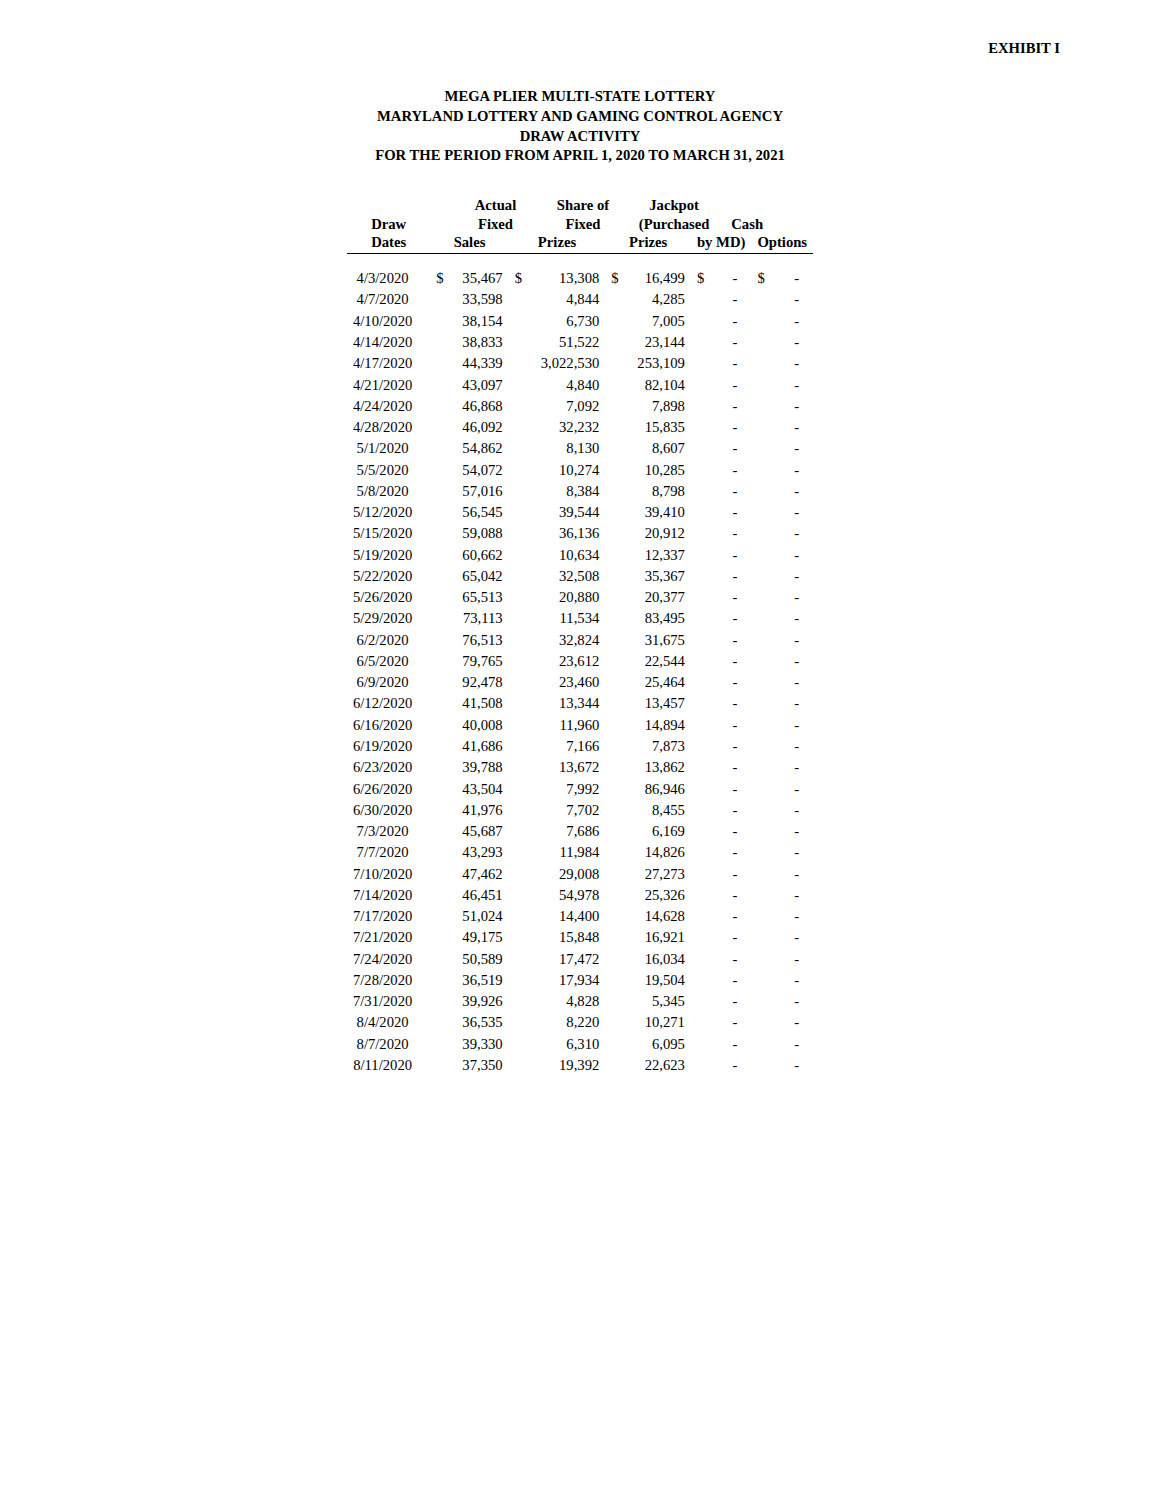EXHIBIT I
MEGA PLIER MULTI-STATE LOTTERY
MARYLAND LOTTERY AND GAMING CONTROL AGENCY
DRAW ACTIVITY
FOR THE PERIOD FROM APRIL 1, 2020 TO MARCH 31, 2021
| | | Actual | Share of | Jackpot | |
| --- | --- | --- | --- | --- | --- |
| Draw | | Fixed | Fixed | (Purchased | Cash |
| Dates | Sales | Prizes | Prizes | by MD) | Options |
| 4/3/2020 | $ | 35,467 | $ | 13,308 | $ | 16,499 | $ | - | $ | - |
| 4/7/2020 | | 33,598 | | 4,844 | | 4,285 | | - | | - |
| 4/10/2020 | | 38,154 | | 6,730 | | 7,005 | | - | | - |
| 4/14/2020 | | 38,833 | | 51,522 | | 23,144 | | - | | - |
| 4/17/2020 | | 44,339 | | 3,022,530 | | 253,109 | | - | | - |
| 4/21/2020 | | 43,097 | | 4,840 | | 82,104 | | - | | - |
| 4/24/2020 | | 46,868 | | 7,092 | | 7,898 | | - | | - |
| 4/28/2020 | | 46,092 | | 32,232 | | 15,835 | | - | | - |
| 5/1/2020 | | 54,862 | | 8,130 | | 8,607 | | - | | - |
| 5/5/2020 | | 54,072 | | 10,274 | | 10,285 | | - | | - |
| 5/8/2020 | | 57,016 | | 8,384 | | 8,798 | | - | | - |
| 5/12/2020 | | 56,545 | | 39,544 | | 39,410 | | - | | - |
| 5/15/2020 | | 59,088 | | 36,136 | | 20,912 | | - | | - |
| 5/19/2020 | | 60,662 | | 10,634 | | 12,337 | | - | | - |
| 5/22/2020 | | 65,042 | | 32,508 | | 35,367 | | - | | - |
| 5/26/2020 | | 65,513 | | 20,880 | | 20,377 | | - | | - |
| 5/29/2020 | | 73,113 | | 11,534 | | 83,495 | | - | | - |
| 6/2/2020 | | 76,513 | | 32,824 | | 31,675 | | - | | - |
| 6/5/2020 | | 79,765 | | 23,612 | | 22,544 | | - | | - |
| 6/9/2020 | | 92,478 | | 23,460 | | 25,464 | | - | | - |
| 6/12/2020 | | 41,508 | | 13,344 | | 13,457 | | - | | - |
| 6/16/2020 | | 40,008 | | 11,960 | | 14,894 | | - | | - |
| 6/19/2020 | | 41,686 | | 7,166 | | 7,873 | | - | | - |
| 6/23/2020 | | 39,788 | | 13,672 | | 13,862 | | - | | - |
| 6/26/2020 | | 43,504 | | 7,992 | | 86,946 | | - | | - |
| 6/30/2020 | | 41,976 | | 7,702 | | 8,455 | | - | | - |
| 7/3/2020 | | 45,687 | | 7,686 | | 6,169 | | - | | - |
| 7/7/2020 | | 43,293 | | 11,984 | | 14,826 | | - | | - |
| 7/10/2020 | | 47,462 | | 29,008 | | 27,273 | | - | | - |
| 7/14/2020 | | 46,451 | | 54,978 | | 25,326 | | - | | - |
| 7/17/2020 | | 51,024 | | 14,400 | | 14,628 | | - | | - |
| 7/21/2020 | | 49,175 | | 15,848 | | 16,921 | | - | | - |
| 7/24/2020 | | 50,589 | | 17,472 | | 16,034 | | - | | - |
| 7/28/2020 | | 36,519 | | 17,934 | | 19,504 | | - | | - |
| 7/31/2020 | | 39,926 | | 4,828 | | 5,345 | | - | | - |
| 8/4/2020 | | 36,535 | | 8,220 | | 10,271 | | - | | - |
| 8/7/2020 | | 39,330 | | 6,310 | | 6,095 | | - | | - |
| 8/11/2020 | | 37,350 | | 19,392 | | 22,623 | | - | | - |